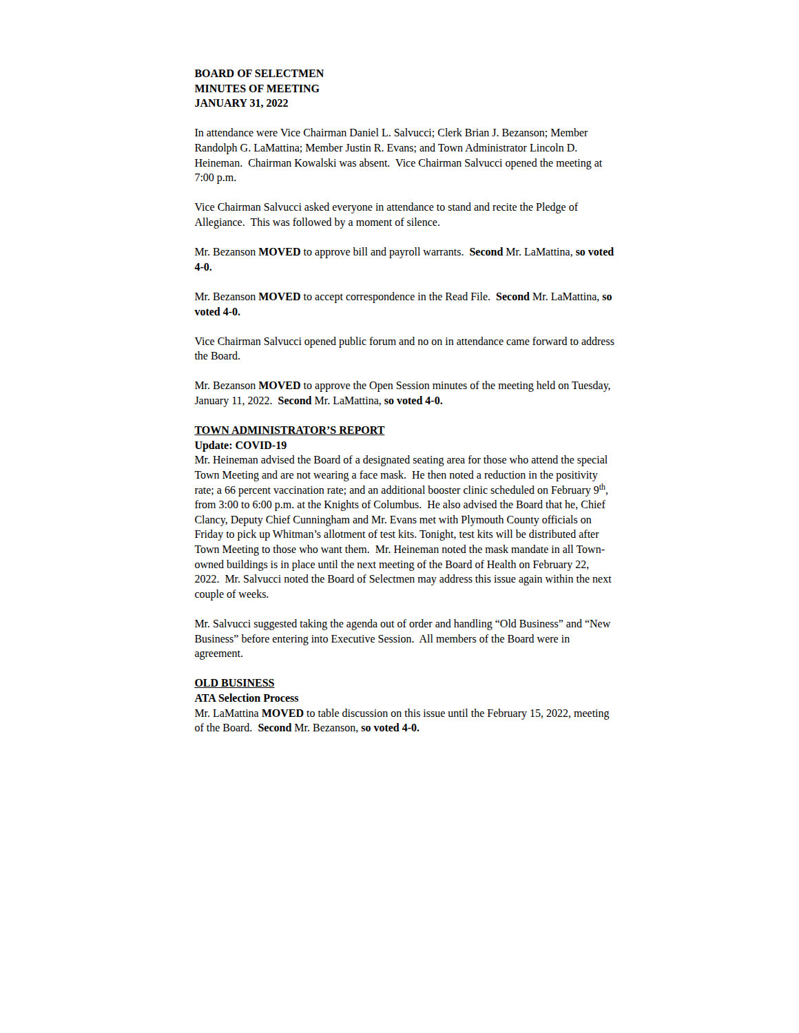BOARD OF SELECTMEN
MINUTES OF MEETING
JANUARY 31, 2022
In attendance were Vice Chairman Daniel L. Salvucci; Clerk Brian J. Bezanson; Member Randolph G. LaMattina; Member Justin R. Evans; and Town Administrator Lincoln D. Heineman. Chairman Kowalski was absent. Vice Chairman Salvucci opened the meeting at 7:00 p.m.
Vice Chairman Salvucci asked everyone in attendance to stand and recite the Pledge of Allegiance. This was followed by a moment of silence.
Mr. Bezanson MOVED to approve bill and payroll warrants. Second Mr. LaMattina, so voted 4-0.
Mr. Bezanson MOVED to accept correspondence in the Read File. Second Mr. LaMattina, so voted 4-0.
Vice Chairman Salvucci opened public forum and no on in attendance came forward to address the Board.
Mr. Bezanson MOVED to approve the Open Session minutes of the meeting held on Tuesday, January 11, 2022. Second Mr. LaMattina, so voted 4-0.
TOWN ADMINISTRATOR’S REPORT
Update: COVID-19
Mr. Heineman advised the Board of a designated seating area for those who attend the special Town Meeting and are not wearing a face mask. He then noted a reduction in the positivity rate; a 66 percent vaccination rate; and an additional booster clinic scheduled on February 9th, from 3:00 to 6:00 p.m. at the Knights of Columbus. He also advised the Board that he, Chief Clancy, Deputy Chief Cunningham and Mr. Evans met with Plymouth County officials on Friday to pick up Whitman’s allotment of test kits. Tonight, test kits will be distributed after Town Meeting to those who want them. Mr. Heineman noted the mask mandate in all Town-owned buildings is in place until the next meeting of the Board of Health on February 22, 2022. Mr. Salvucci noted the Board of Selectmen may address this issue again within the next couple of weeks.
Mr. Salvucci suggested taking the agenda out of order and handling “Old Business” and “New Business” before entering into Executive Session. All members of the Board were in agreement.
OLD BUSINESS
ATA Selection Process
Mr. LaMattina MOVED to table discussion on this issue until the February 15, 2022, meeting of the Board. Second Mr. Bezanson, so voted 4-0.